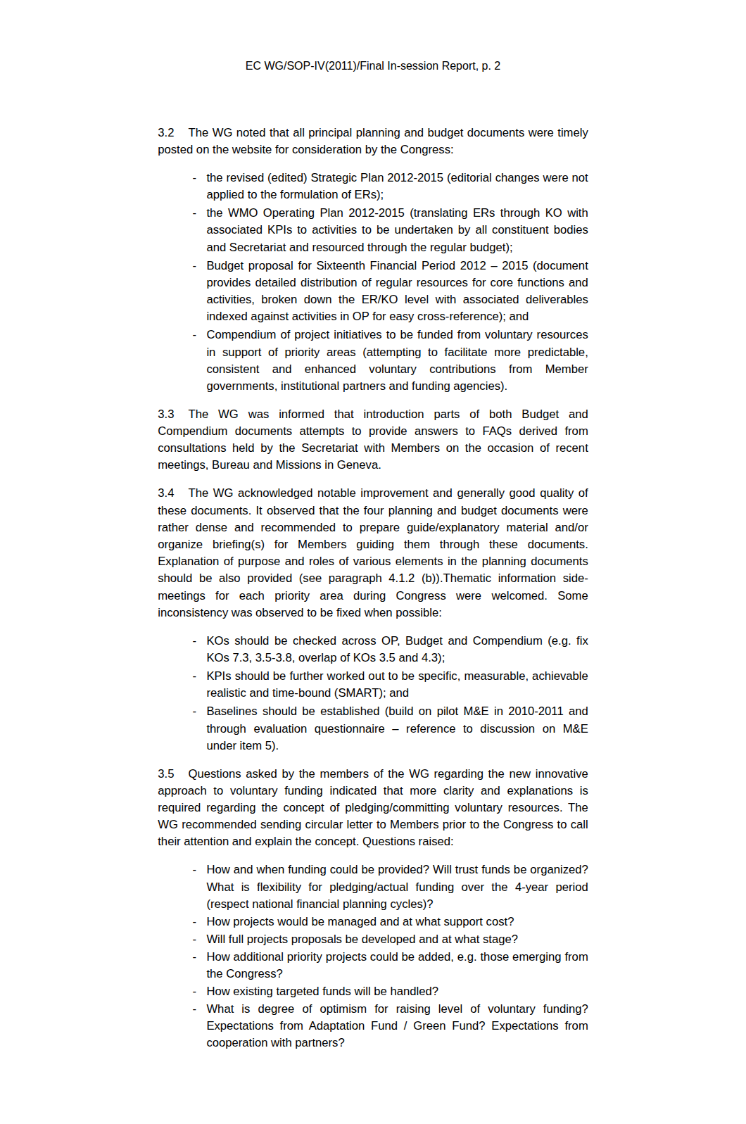EC WG/SOP-IV(2011)/Final In-session Report, p. 2
3.2 The WG noted that all principal planning and budget documents were timely posted on the website for consideration by the Congress:
the revised (edited) Strategic Plan 2012-2015 (editorial changes were not applied to the formulation of ERs);
the WMO Operating Plan 2012-2015 (translating ERs through KO with associated KPIs to activities to be undertaken by all constituent bodies and Secretariat and resourced through the regular budget);
Budget proposal for Sixteenth Financial Period 2012 – 2015 (document provides detailed distribution of regular resources for core functions and activities, broken down the ER/KO level with associated deliverables indexed against activities in OP for easy cross-reference); and
Compendium of project initiatives to be funded from voluntary resources in support of priority areas (attempting to facilitate more predictable, consistent and enhanced voluntary contributions from Member governments, institutional partners and funding agencies).
3.3 The WG was informed that introduction parts of both Budget and Compendium documents attempts to provide answers to FAQs derived from consultations held by the Secretariat with Members on the occasion of recent meetings, Bureau and Missions in Geneva.
3.4 The WG acknowledged notable improvement and generally good quality of these documents. It observed that the four planning and budget documents were rather dense and recommended to prepare guide/explanatory material and/or organize briefing(s) for Members guiding them through these documents. Explanation of purpose and roles of various elements in the planning documents should be also provided (see paragraph 4.1.2 (b)).Thematic information side-meetings for each priority area during Congress were welcomed. Some inconsistency was observed to be fixed when possible:
KOs should be checked across OP, Budget and Compendium (e.g. fix KOs 7.3, 3.5-3.8, overlap of KOs 3.5 and 4.3);
KPIs should be further worked out to be specific, measurable, achievable realistic and time-bound (SMART); and
Baselines should be established (build on pilot M&E in 2010-2011 and through evaluation questionnaire – reference to discussion on M&E under item 5).
3.5 Questions asked by the members of the WG regarding the new innovative approach to voluntary funding indicated that more clarity and explanations is required regarding the concept of pledging/committing voluntary resources. The WG recommended sending circular letter to Members prior to the Congress to call their attention and explain the concept. Questions raised:
How and when funding could be provided? Will trust funds be organized? What is flexibility for pledging/actual funding over the 4-year period (respect national financial planning cycles)?
How projects would be managed and at what support cost?
Will full projects proposals be developed and at what stage?
How additional priority projects could be added, e.g. those emerging from the Congress?
How existing targeted funds will be handled?
What is degree of optimism for raising level of voluntary funding? Expectations from Adaptation Fund / Green Fund? Expectations from cooperation with partners?